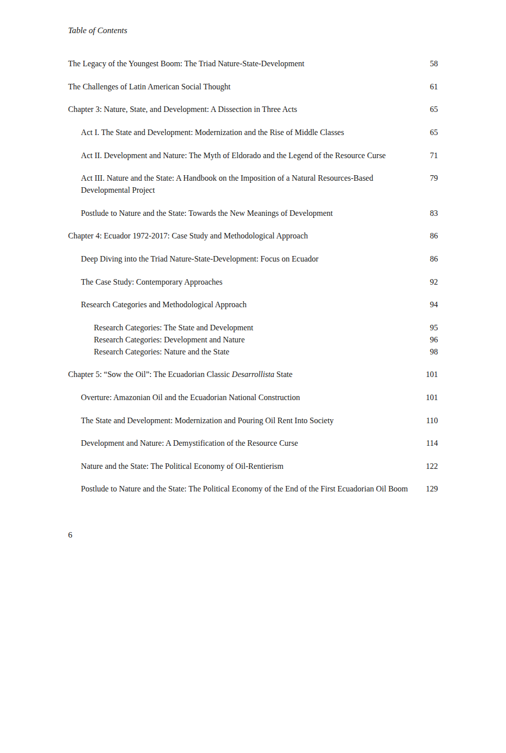Table of Contents
The Legacy of the Youngest Boom: The Triad Nature-State-Development 58
The Challenges of Latin American Social Thought 61
Chapter 3: Nature, State, and Development: A Dissection in Three Acts 65
Act I. The State and Development: Modernization and the Rise of Middle Classes 65
Act II. Development and Nature: The Myth of Eldorado and the Legend of the Resource Curse 71
Act III. Nature and the State: A Handbook on the Imposition of a Natural Resources-Based Developmental Project 79
Postlude to Nature and the State: Towards the New Meanings of Development 83
Chapter 4: Ecuador 1972-2017: Case Study and Methodological Approach 86
Deep Diving into the Triad Nature-State-Development: Focus on Ecuador 86
The Case Study: Contemporary Approaches 92
Research Categories and Methodological Approach 94
Research Categories: The State and Development 95
Research Categories: Development and Nature 96
Research Categories: Nature and the State 98
Chapter 5: “Sow the Oil”: The Ecuadorian Classic Desarrollista State 101
Overture: Amazonian Oil and the Ecuadorian National Construction 101
The State and Development: Modernization and Pouring Oil Rent Into Society 110
Development and Nature: A Demystification of the Resource Curse 114
Nature and the State: The Political Economy of Oil-Rentierism 122
Postlude to Nature and the State: The Political Economy of the End of the First Ecuadorian Oil Boom 129
6